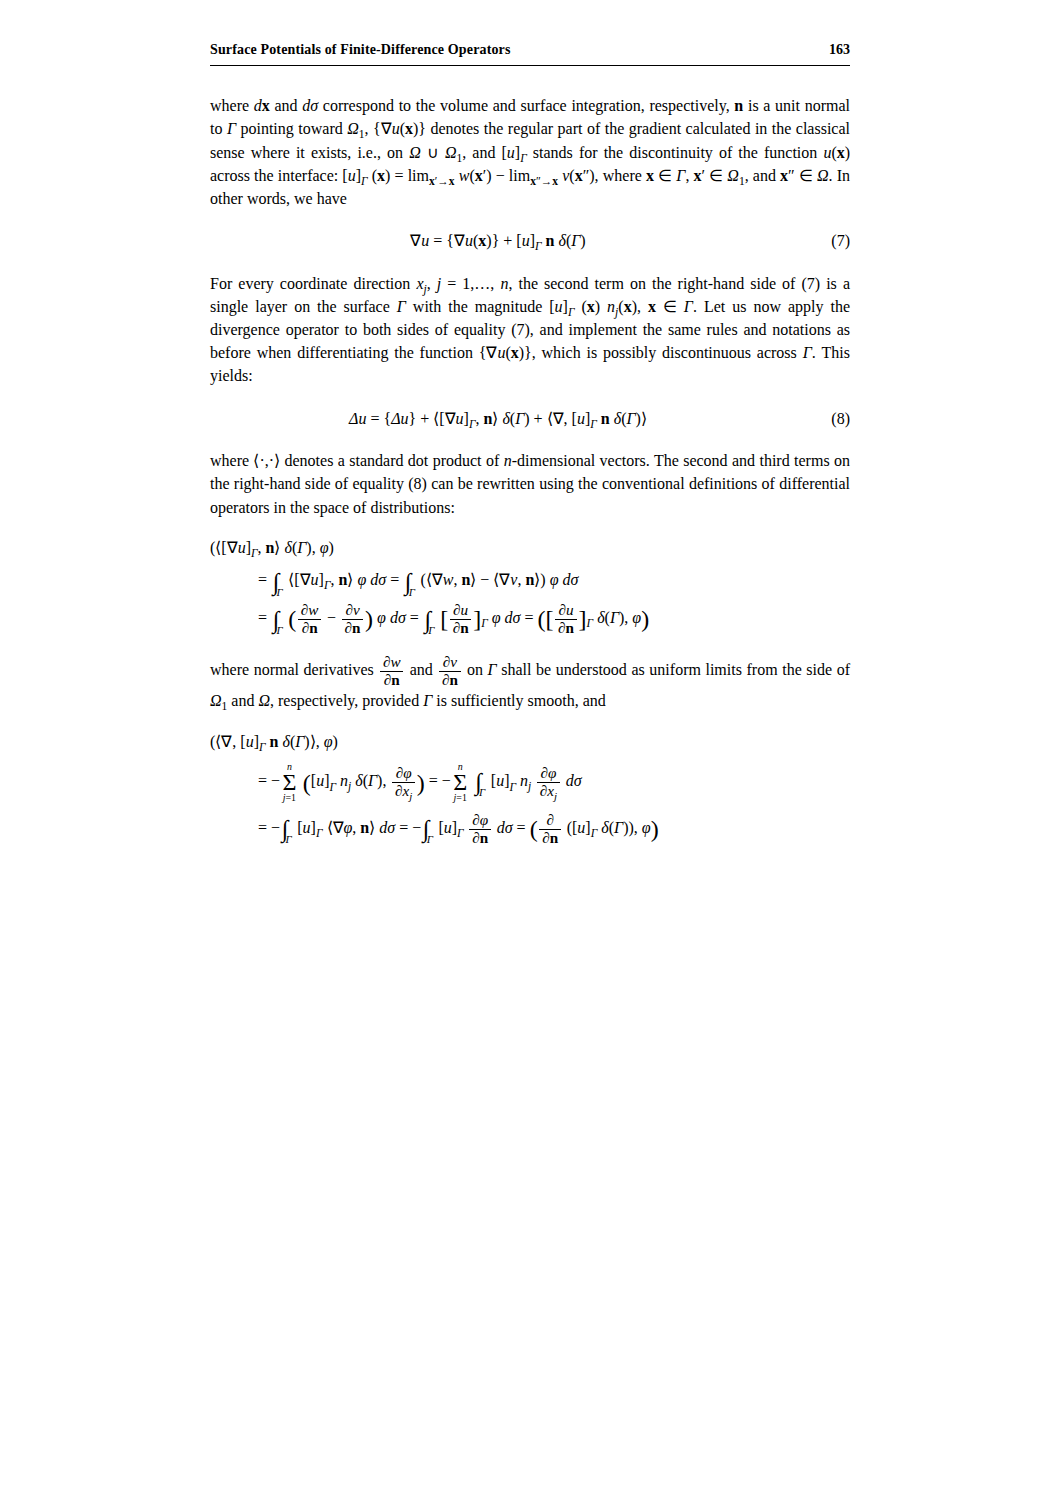Surface Potentials of Finite-Difference Operators 163
where dx and dσ correspond to the volume and surface integration, respectively, n is a unit normal to Γ pointing toward Ω1, {∇u(x)} denotes the regular part of the gradient calculated in the classical sense where it exists, i.e., on Ω ∪ Ω1, and [u]Γ stands for the discontinuity of the function u(x) across the interface: [u]Γ (x) = limx′→x w(x′) − limx″→x v(x″), where x ∈ Γ, x′ ∈ Ω1, and x″ ∈ Ω. In other words, we have
∇u = {∇u(x)} + [u]Γ n δ(Γ)
(7)
For every coordinate direction xj, j = 1,…, n, the second term on the right-hand side of (7) is a single layer on the surface Γ with the magnitude [u]Γ (x) nj(x), x ∈ Γ. Let us now apply the divergence operator to both sides of equality (7), and implement the same rules and notations as before when differentiating the function {∇u(x)}, which is possibly discontinuous across Γ. This yields:
Δu = {Δu} + ⟨[∇u]Γ, n⟩ δ(Γ) + ⟨∇, [u]Γ n δ(Γ)⟩
(8)
where ⟨·,·⟩ denotes a standard dot product of n-dimensional vectors. The second and third terms on the right-hand side of equality (8) can be rewritten using the conventional definitions of differential operators in the space of distributions:
(⟨[∇u]Γ, n⟩ δ(Γ), φ)
= ∫Γ ⟨[∇u]Γ, n⟩ φ dσ = ∫Γ (⟨∇w, n⟩ − ⟨∇v, n⟩) φ dσ
= ∫Γ (∂w∂n − ∂v∂n) φ dσ = ∫Γ [∂u∂n] Γ φ dσ = ([∂u∂n] Γ δ(Γ), φ)
where normal derivatives ∂w∂n and ∂v∂n on Γ shall be understood as uniform limits from the side of Ω1 and Ω, respectively, provided Γ is sufficiently smooth, and
(⟨∇, [u]Γ n δ(Γ)⟩, φ)
= −nΣj=1 ([u]Γ nj δ(Γ), ∂φ∂xj) = −nΣj=1 ∫Γ [u]Γ nj ∂φ∂xj dσ
= −∫Γ [u]Γ ⟨∇φ, n⟩ dσ = −∫Γ [u]Γ ∂φ∂n dσ = (∂∂n ([u]Γ δ(Γ)), φ)